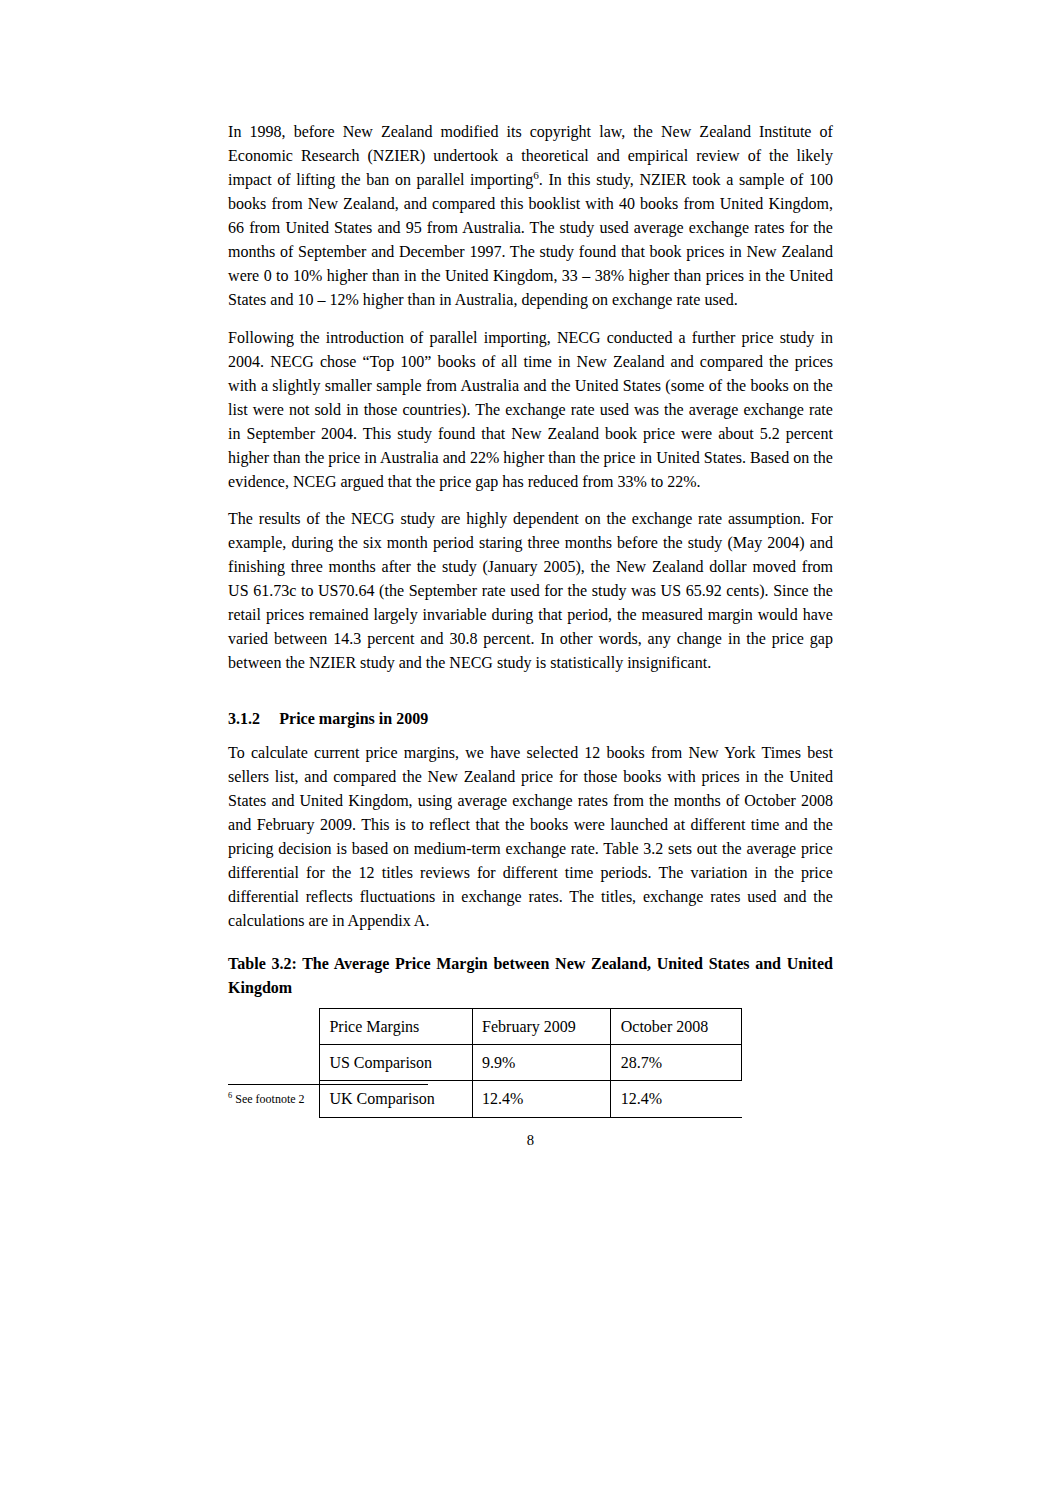In 1998, before New Zealand modified its copyright law, the New Zealand Institute of Economic Research (NZIER) undertook a theoretical and empirical review of the likely impact of lifting the ban on parallel importing6. In this study, NZIER took a sample of 100 books from New Zealand, and compared this booklist with 40 books from United Kingdom, 66 from United States and 95 from Australia. The study used average exchange rates for the months of September and December 1997. The study found that book prices in New Zealand were 0 to 10% higher than in the United Kingdom, 33 – 38% higher than prices in the United States and 10 – 12% higher than in Australia, depending on exchange rate used.
Following the introduction of parallel importing, NECG conducted a further price study in 2004. NECG chose “Top 100” books of all time in New Zealand and compared the prices with a slightly smaller sample from Australia and the United States (some of the books on the list were not sold in those countries). The exchange rate used was the average exchange rate in September 2004. This study found that New Zealand book price were about 5.2 percent higher than the price in Australia and 22% higher than the price in United States. Based on the evidence, NCEG argued that the price gap has reduced from 33% to 22%.
The results of the NECG study are highly dependent on the exchange rate assumption. For example, during the six month period staring three months before the study (May 2004) and finishing three months after the study (January 2005), the New Zealand dollar moved from US 61.73c to US70.64 (the September rate used for the study was US 65.92 cents). Since the retail prices remained largely invariable during that period, the measured margin would have varied between 14.3 percent and 30.8 percent. In other words, any change in the price gap between the NZIER study and the NECG study is statistically insignificant.
3.1.2 Price margins in 2009
To calculate current price margins, we have selected 12 books from New York Times best sellers list, and compared the New Zealand price for those books with prices in the United States and United Kingdom, using average exchange rates from the months of October 2008 and February 2009. This is to reflect that the books were launched at different time and the pricing decision is based on medium-term exchange rate. Table 3.2 sets out the average price differential for the 12 titles reviews for different time periods. The variation in the price differential reflects fluctuations in exchange rates. The titles, exchange rates used and the calculations are in Appendix A.
Table 3.2: The Average Price Margin between New Zealand, United States and United Kingdom
| Price Margins | February 2009 | October 2008 |
| US Comparison | 9.9% | 28.7% |
| UK Comparison | 12.4% | 12.4% |
6 See footnote 2
8